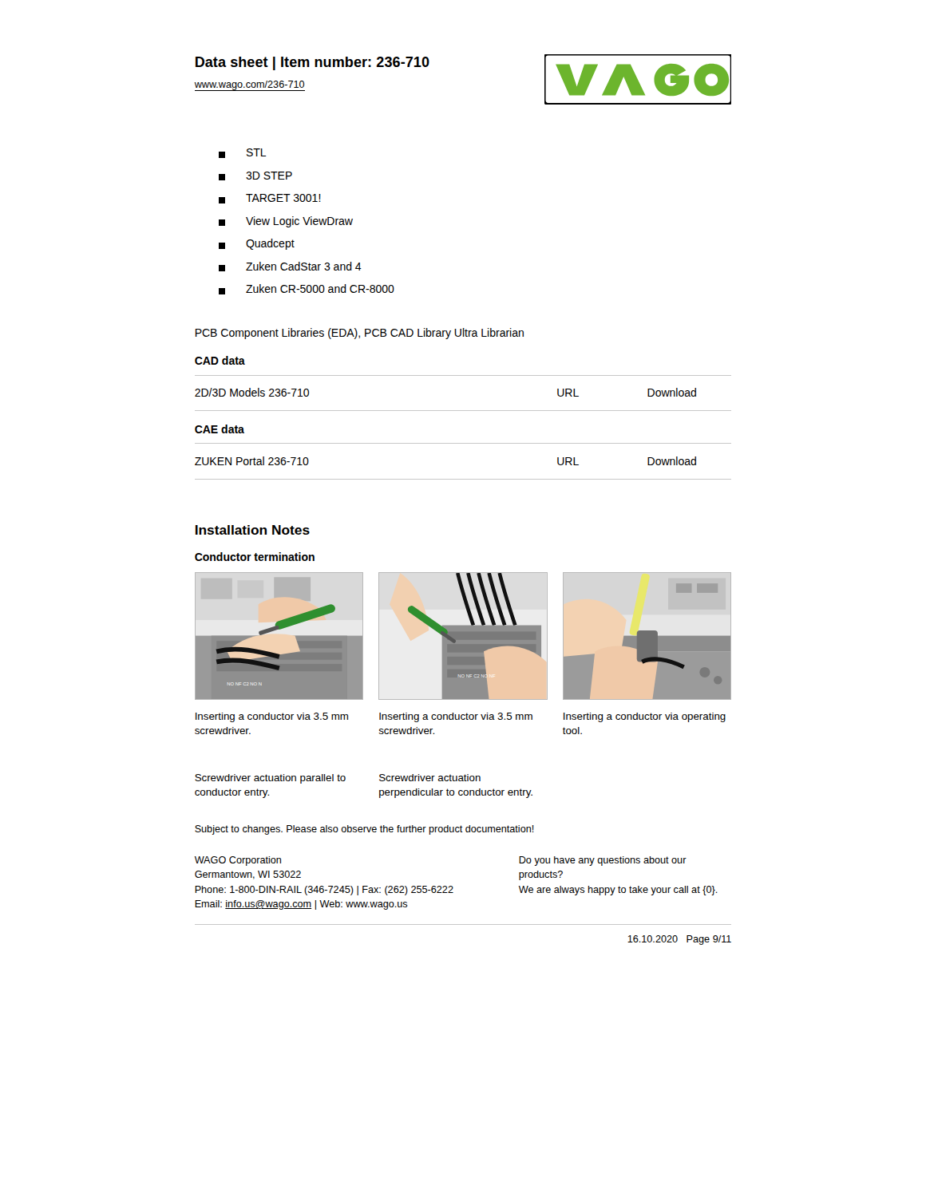Data sheet | Item number: 236-710
www.wago.com/236-710
STL
3D STEP
TARGET 3001!
View Logic ViewDraw
Quadcept
Zuken CadStar 3 and 4
Zuken CR-5000 and CR-8000
PCB Component Libraries (EDA), PCB CAD Library Ultra Librarian
CAD data
2D/3D Models 236-710 URL Download
CAE data
ZUKEN Portal 236-710 URL Download
Installation Notes
Conductor termination
NO NF C2 NO N
Inserting a conductor via 3.5 mm screwdriver.
Screwdriver actuation parallel to conductor entry.
NO NF C2 NO NF
Inserting a conductor via 3.5 mm screwdriver.
Screwdriver actuation perpendicular to conductor entry.
Inserting a conductor via operating tool.
Subject to changes. Please also observe the further product documentation!
WAGO Corporation
Germantown, WI 53022
Phone: 1-800-DIN-RAIL (346-7245) | Fax: (262) 255-6222
Email: info.us@wago.com | Web: www.wago.us
Do you have any questions about our products?
We are always happy to take your call at {0}.
16.10.2020 Page 9/11